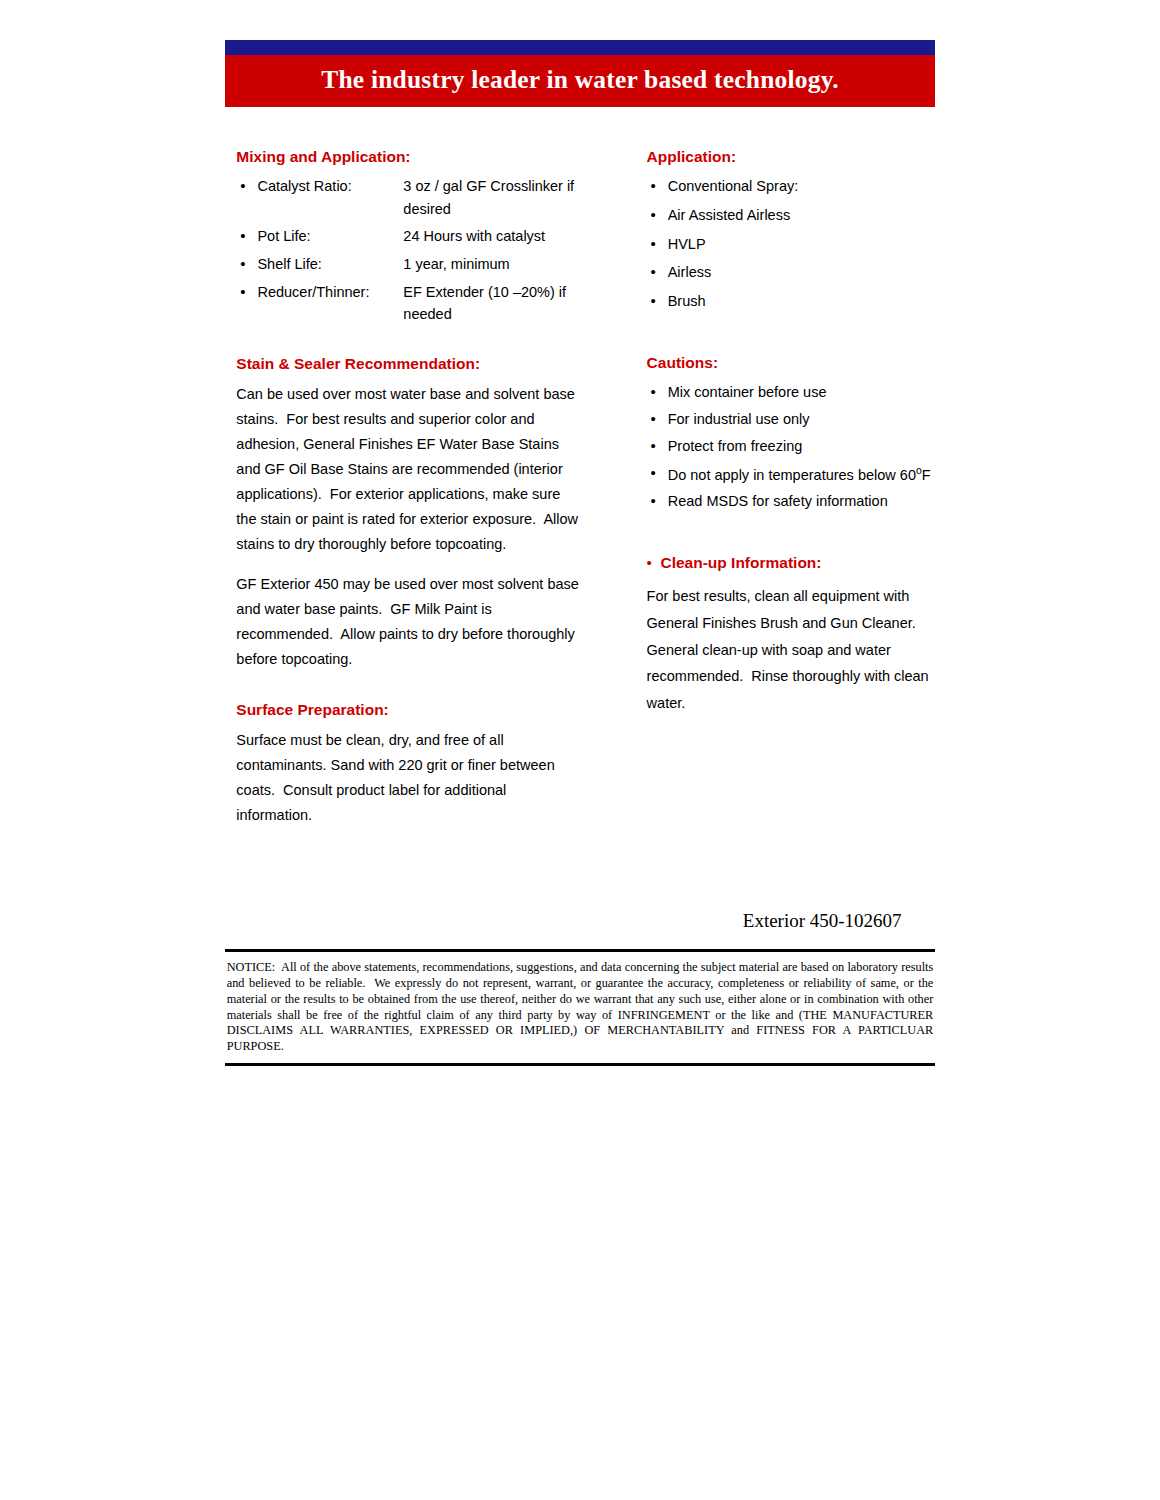The industry leader in water based technology.
Mixing and Application:
Catalyst Ratio: 3 oz / gal GF Crosslinker if desired
Pot Life: 24 Hours with catalyst
Shelf Life: 1 year, minimum
Reducer/Thinner: EF Extender (10 –20%) if needed
Stain & Sealer Recommendation:
Can be used over most water base and solvent base stains. For best results and superior color and adhesion, General Finishes EF Water Base Stains and GF Oil Base Stains are recommended (interior applications). For exterior applications, make sure the stain or paint is rated for exterior exposure. Allow stains to dry thoroughly before topcoating.
GF Exterior 450 may be used over most solvent base and water base paints. GF Milk Paint is recommended. Allow paints to dry before thoroughly before topcoating.
Surface Preparation:
Surface must be clean, dry, and free of all contaminants. Sand with 220 grit or finer between coats. Consult product label for additional information.
Application:
Conventional Spray:
Air Assisted Airless
HVLP
Airless
Brush
Cautions:
Mix container before use
For industrial use only
Protect from freezing
Do not apply in temperatures below 60oF
Read MSDS for safety information
•
Clean-up Information:
For best results, clean all equipment with General Finishes Brush and Gun Cleaner. General clean-up with soap and water recommended. Rinse thoroughly with clean water.
Exterior 450-102607
NOTICE: All of the above statements, recommendations, suggestions, and data concerning the subject material are based on laboratory results and believed to be reliable. We expressly do not represent, warrant, or guarantee the accuracy, completeness or reliability of same, or the material or the results to be obtained from the use thereof, neither do we warrant that any such use, either alone or in combination with other materials shall be free of the rightful claim of any third party by way of INFRINGEMENT or the like and (THE MANUFACTURER DISCLAIMS ALL WARRANTIES, EXPRESSED OR IMPLIED,) OF MERCHANTABILITY and FITNESS FOR A PARTICLUAR PURPOSE.